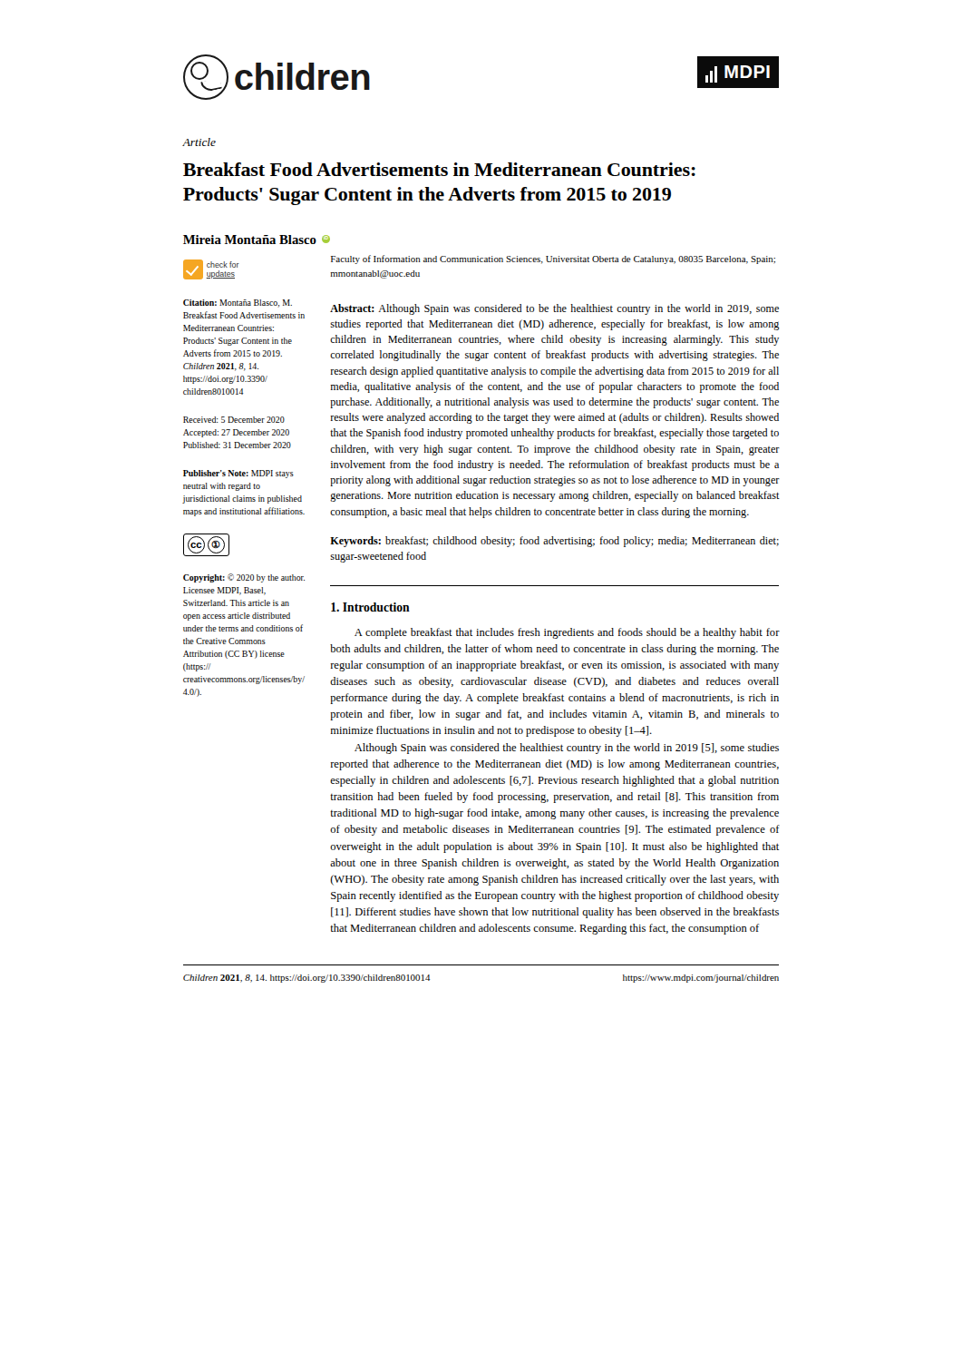children
MDPI
Article
Breakfast Food Advertisements in Mediterranean Countries:
Products' Sugar Content in the Adverts from 2015 to 2019
Mireia Montaña Blasco
check for
updates
Citation: Montaña Blasco, M. Breakfast Food Advertisements in Mediterranean Countries: Products' Sugar Content in the Adverts from 2015 to 2019. Children 2021, 8, 14. https://doi.org/10.3390/ children8010014
Received: 5 December 2020
Accepted: 27 December 2020
Published: 31 December 2020
Publisher's Note: MDPI stays neutral with regard to jurisdictional claims in published maps and institutional affiliations.
cc
①
Copyright: © 2020 by the author. Licensee MDPI, Basel, Switzerland. This article is an open access article distributed under the terms and conditions of the Creative Commons Attribution (CC BY) license (https:// creativecommons.org/licenses/by/ 4.0/).
Faculty of Information and Communication Sciences, Universitat Oberta de Catalunya, 08035 Barcelona, Spain; mmontanabl@uoc.edu
Abstract: Although Spain was considered to be the healthiest country in the world in 2019, some studies reported that Mediterranean diet (MD) adherence, especially for breakfast, is low among children in Mediterranean countries, where child obesity is increasing alarmingly. This study correlated longitudinally the sugar content of breakfast products with advertising strategies. The research design applied quantitative analysis to compile the advertising data from 2015 to 2019 for all media, qualitative analysis of the content, and the use of popular characters to promote the food purchase. Additionally, a nutritional analysis was used to determine the products' sugar content. The results were analyzed according to the target they were aimed at (adults or children). Results showed that the Spanish food industry promoted unhealthy products for breakfast, especially those targeted to children, with very high sugar content. To improve the childhood obesity rate in Spain, greater involvement from the food industry is needed. The reformulation of breakfast products must be a priority along with additional sugar reduction strategies so as not to lose adherence to MD in younger generations. More nutrition education is necessary among children, especially on balanced breakfast consumption, a basic meal that helps children to concentrate better in class during the morning.
Keywords: breakfast; childhood obesity; food advertising; food policy; media; Mediterranean diet; sugar-sweetened food
1. Introduction
A complete breakfast that includes fresh ingredients and foods should be a healthy habit for both adults and children, the latter of whom need to concentrate in class during the morning. The regular consumption of an inappropriate breakfast, or even its omission, is associated with many diseases such as obesity, cardiovascular disease (CVD), and diabetes and reduces overall performance during the day. A complete breakfast contains a blend of macronutrients, is rich in protein and fiber, low in sugar and fat, and includes vitamin A, vitamin B, and minerals to minimize fluctuations in insulin and not to predispose to obesity [1–4].
Although Spain was considered the healthiest country in the world in 2019 [5], some studies reported that adherence to the Mediterranean diet (MD) is low among Mediterranean countries, especially in children and adolescents [6,7]. Previous research highlighted that a global nutrition transition had been fueled by food processing, preservation, and retail [8]. This transition from traditional MD to high-sugar food intake, among many other causes, is increasing the prevalence of obesity and metabolic diseases in Mediterranean countries [9]. The estimated prevalence of overweight in the adult population is about 39% in Spain [10]. It must also be highlighted that about one in three Spanish children is overweight, as stated by the World Health Organization (WHO). The obesity rate among Spanish children has increased critically over the last years, with Spain recently identified as the European country with the highest proportion of childhood obesity [11]. Different studies have shown that low nutritional quality has been observed in the breakfasts that Mediterranean children and adolescents consume. Regarding this fact, the consumption of
Children 2021, 8, 14. https://doi.org/10.3390/children8010014
https://www.mdpi.com/journal/children